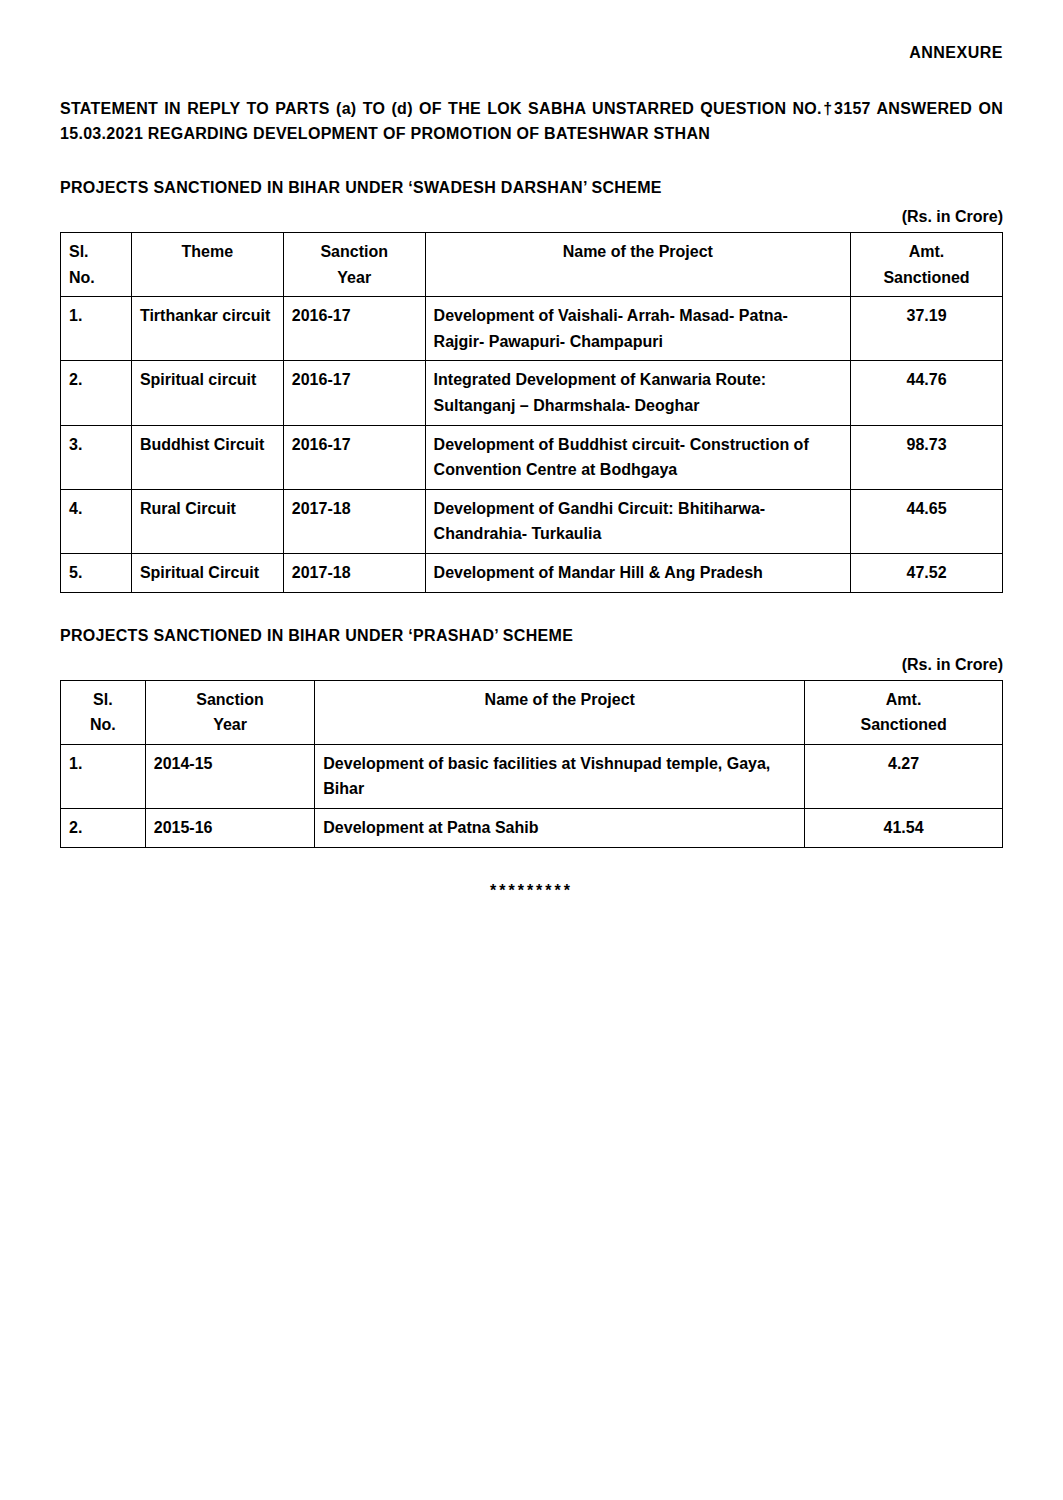ANNEXURE
STATEMENT IN REPLY TO PARTS (a) TO (d) OF THE LOK SABHA UNSTARRED QUESTION NO.†3157 ANSWERED ON 15.03.2021 REGARDING DEVELOPMENT OF PROMOTION OF BATESHWAR STHAN
PROJECTS SANCTIONED IN BIHAR UNDER ‘SWADESH DARSHAN’ SCHEME
(Rs. in Crore)
| Sl. No. | Theme | Sanction Year | Name of the Project | Amt. Sanctioned |
| --- | --- | --- | --- | --- |
| 1. | Tirthankar circuit | 2016-17 | Development of Vaishali- Arrah- Masad- Patna- Rajgir- Pawapuri- Champapuri | 37.19 |
| 2. | Spiritual circuit | 2016-17 | Integrated Development of Kanwaria Route: Sultanganj – Dharmshala- Deoghar | 44.76 |
| 3. | Buddhist Circuit | 2016-17 | Development of Buddhist circuit- Construction of Convention Centre at Bodhgaya | 98.73 |
| 4. | Rural Circuit | 2017-18 | Development of Gandhi Circuit: Bhitiharwa- Chandrahia- Turkaulia | 44.65 |
| 5. | Spiritual Circuit | 2017-18 | Development of Mandar Hill & Ang Pradesh | 47.52 |
PROJECTS SANCTIONED IN BIHAR UNDER ‘PRASHAD’ SCHEME
(Rs. in Crore)
| Sl. No. | Sanction Year | Name of the Project | Amt. Sanctioned |
| --- | --- | --- | --- |
| 1. | 2014-15 | Development of basic facilities at Vishnupad temple, Gaya, Bihar | 4.27 |
| 2. | 2015-16 | Development at Patna Sahib | 41.54 |
*********